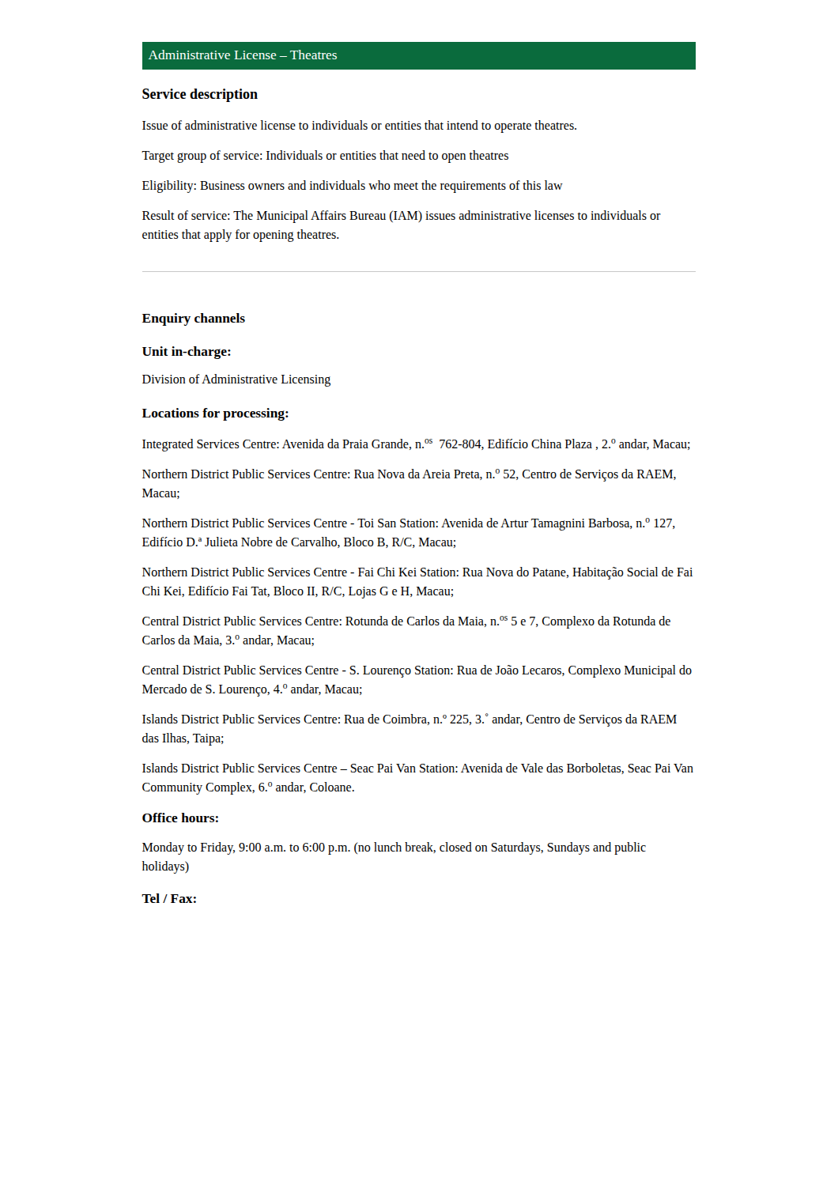Administrative License – Theatres
Service description
Issue of administrative license to individuals or entities that intend to operate theatres.
Target group of service: Individuals or entities that need to open theatres
Eligibility: Business owners and individuals who meet the requirements of this law
Result of service: The Municipal Affairs Bureau (IAM) issues administrative licenses to individuals or entities that apply for opening theatres.
Enquiry channels
Unit in-charge:
Division of Administrative Licensing
Locations for processing:
Integrated Services Centre: Avenida da Praia Grande, n.os 762-804, Edifício China Plaza , 2.o andar, Macau;
Northern District Public Services Centre: Rua Nova da Areia Preta, n.o 52, Centro de Serviços da RAEM, Macau;
Northern District Public Services Centre - Toi San Station: Avenida de Artur Tamagnini Barbosa, n.o 127, Edifício D.ª Julieta Nobre de Carvalho, Bloco B, R/C, Macau;
Northern District Public Services Centre - Fai Chi Kei Station: Rua Nova do Patane, Habitação Social de Fai Chi Kei, Edifício Fai Tat, Bloco II, R/C, Lojas G e H, Macau;
Central District Public Services Centre: Rotunda de Carlos da Maia, n.os 5 e 7, Complexo da Rotunda de Carlos da Maia, 3.o andar, Macau;
Central District Public Services Centre - S. Lourenço Station: Rua de João Lecaros, Complexo Municipal do Mercado de S. Lourenço, 4.o andar, Macau;
Islands District Public Services Centre: Rua de Coimbra, n.º 225, 3.˚ andar, Centro de Serviços da RAEM das Ilhas, Taipa;
Islands District Public Services Centre – Seac Pai Van Station: Avenida de Vale das Borboletas, Seac Pai Van Community Complex, 6.o andar, Coloane.
Office hours:
Monday to Friday, 9:00 a.m. to 6:00 p.m. (no lunch break, closed on Saturdays, Sundays and public holidays)
Tel / Fax: